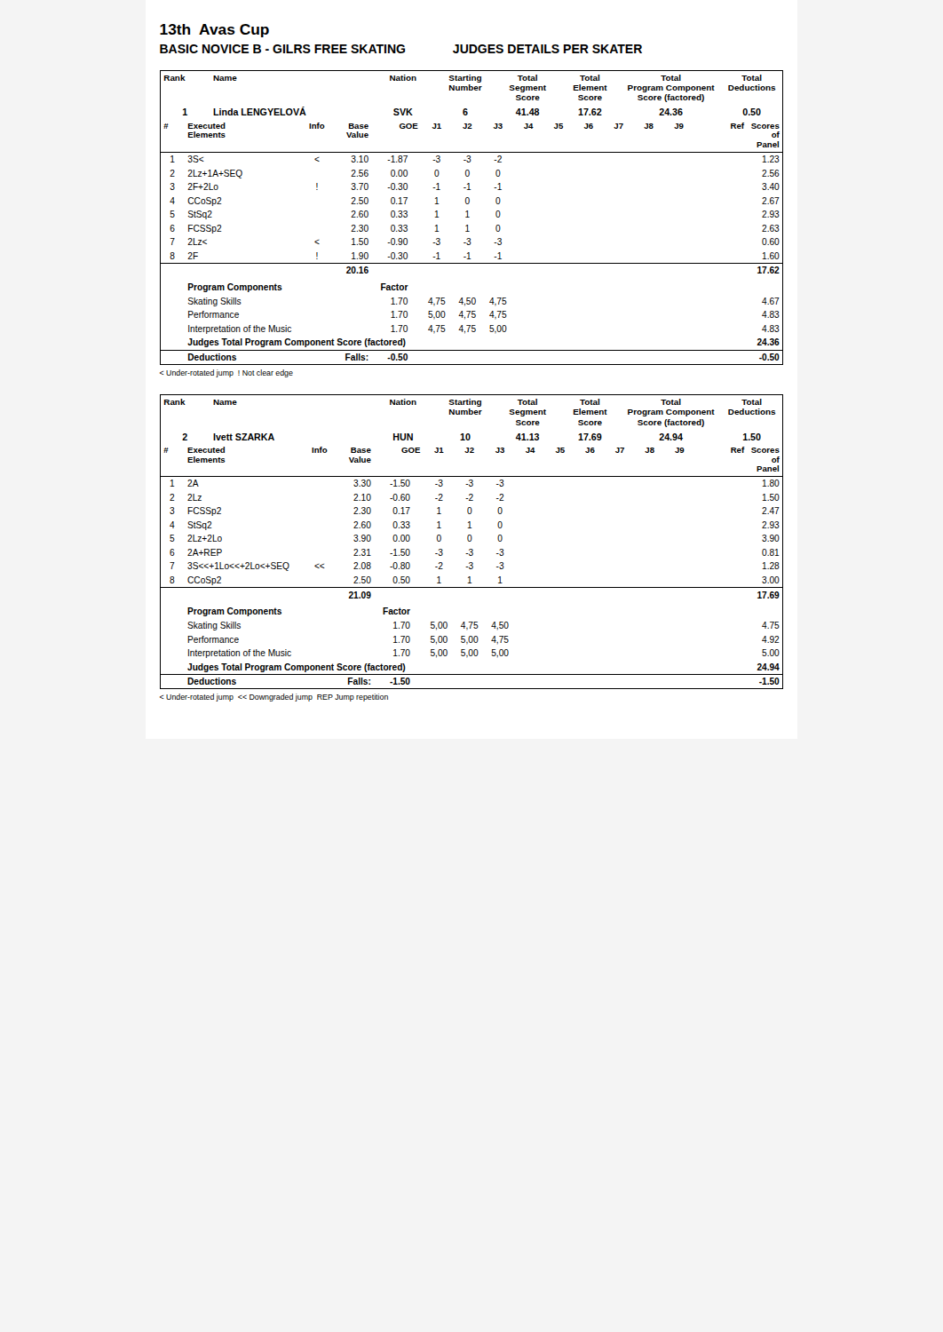13th Avas Cup
BASIC NOVICE B - GILRS FREE SKATING JUDGES DETAILS PER SKATER
| Rank | Name | Nation | Starting Number | Total Segment Score | Total Element Score | Total Program Component Score (factored) | Total Deductions |
| --- | --- | --- | --- | --- | --- | --- | --- |
| 1 | Linda LENGYELOVÁ | SVK | 6 | 41.48 | 17.62 | 24.36 | 0.50 |
| / # / Executed Elements / Info / Base Value / GOE / J1 / J2 / J3 / J4 / J5 / J6 / J7 / J8 / J9 / Ref / Scores of Panel / / --- / --- / --- / --- / --- / --- / --- / --- / --- / --- / --- / --- / --- / --- / --- / --- / / 1 / 3S< / < / 3.10 / -1.87 / -3 / -3 / -2 / / / / / / / / 1.23 / / 2 / 2Lz+1A+SEQ / / 2.56 / 0.00 / 0 / 0 / 0 / / / / / / / / 2.56 / / 3 / 2F+2Lo / ! / 3.70 / -0.30 / -1 / -1 / -1 / / / / / / / / 3.40 / / 4 / CCoSp2 / / 2.50 / 0.17 / 1 / 0 / 0 / / / / / / / / 2.67 / / 5 / StSq2 / / 2.60 / 0.33 / 1 / 1 / 0 / / / / / / / / 2.93 / / 6 / FCSSp2 / / 2.30 / 0.33 / 1 / 1 / 0 / / / / / / / / 2.63 / / 7 / 2Lz< / < / 1.50 / -0.90 / -3 / -3 / -3 / / / / / / / / 0.60 / / 8 / 2F / ! / 1.90 / -0.30 / -1 / -1 / -1 / / / / / / / / 1.60 / / / / / 20.16 / / / / / / / / / / / / 17.62 / / / Program Components / / / Factor / / / / / / / / / / / / / / Skating Skills / / / 1.70 / 4,75 / 4,50 / 4,75 / / / / / / / / 4.67 / / / Performance / / / 1.70 / 5,00 / 4,75 / 4,75 / / / / / / / / 4.83 / / / Interpretation of the Music / / / 1.70 / 4,75 / 4,75 / 5,00 / / / / / / / / 4.83 / / / Judges Total Program Component Score (factored) / / / / / / / / / / / 24.36 / / / Deductions / / Falls: / -0.50 / / / / / / / / / / / -0.50 / |
< Under-rotated jump ! Not clear edge
| Rank | Name | Nation | Starting Number | Total Segment Score | Total Element Score | Total Program Component Score (factored) | Total Deductions |
| --- | --- | --- | --- | --- | --- | --- | --- |
| 2 | Ivett SZARKA | HUN | 10 | 41.13 | 17.69 | 24.94 | 1.50 |
| / # / Executed Elements / Info / Base Value / GOE / J1 / J2 / J3 / J4 / J5 / J6 / J7 / J8 / J9 / Ref / Scores of Panel / / --- / --- / --- / --- / --- / --- / --- / --- / --- / --- / --- / --- / --- / --- / --- / --- / / 1 / 2A / / 3.30 / -1.50 / -3 / -3 / -3 / / / / / / / / 1.80 / / 2 / 2Lz / / 2.10 / -0.60 / -2 / -2 / -2 / / / / / / / / 1.50 / / 3 / FCSSp2 / / 2.30 / 0.17 / 1 / 0 / 0 / / / / / / / / 2.47 / / 4 / StSq2 / / 2.60 / 0.33 / 1 / 1 / 0 / / / / / / / / 2.93 / / 5 / 2Lz+2Lo / / 3.90 / 0.00 / 0 / 0 / 0 / / / / / / / / 3.90 / / 6 / 2A+REP / / 2.31 / -1.50 / -3 / -3 / -3 / / / / / / / / 0.81 / / 7 / 3S<<+1Lo<<+2Lo<+SEQ / << / 2.08 / -0.80 / -2 / -3 / -3 / / / / / / / / 1.28 / / 8 / CCoSp2 / / 2.50 / 0.50 / 1 / 1 / 1 / / / / / / / / 3.00 / / / / / 21.09 / / / / / / / / / / / / 17.69 / / / Program Components / / / Factor / / / / / / / / / / / / / / Skating Skills / / / 1.70 / 5,00 / 4,75 / 4,50 / / / / / / / / 4.75 / / / Performance / / / 1.70 / 5,00 / 5,00 / 4,75 / / / / / / / / 4.92 / / / Interpretation of the Music / / / 1.70 / 5,00 / 5,00 / 5,00 / / / / / / / / 5.00 / / / Judges Total Program Component Score (factored) / / / / / / / / / / / 24.94 / / / Deductions / / Falls: / -1.50 / / / / / / / / / / / -1.50 / |
< Under-rotated jump << Downgraded jump REP Jump repetition